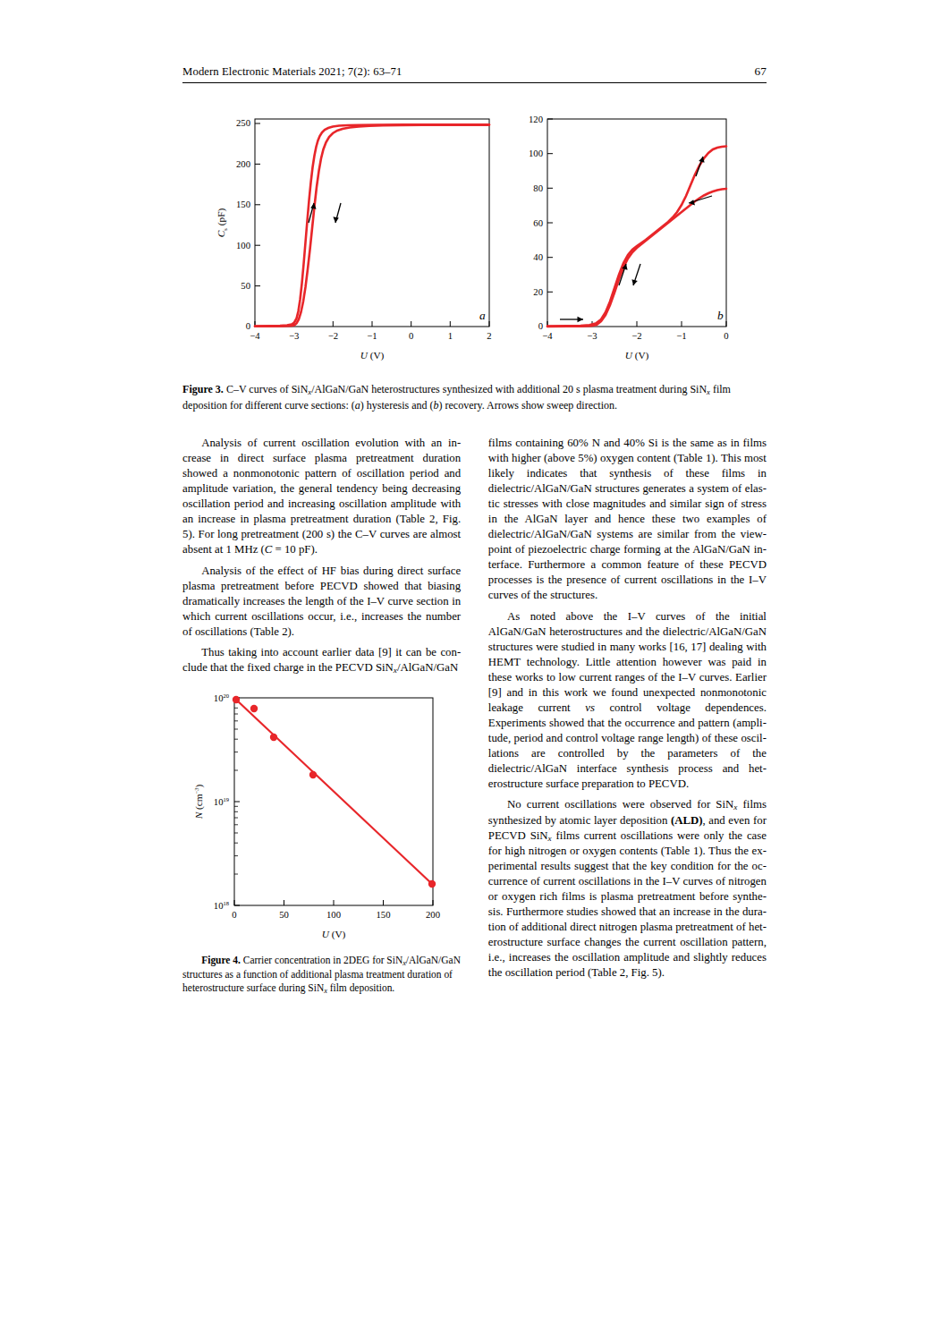Modern Electronic Materials 2021; 7(2): 63–71
67
0 50 100 150 200 250 −4 −3 −2 −1 0 1 2 U (V) Cs (pF) a
0 20 40 60 80 100 120 −4 −3 −2 −1 0 U (V) b
Figure 3. C–V curves of SiNx/AlGaN/GaN heterostructures synthesized with additional 20 s plasma treatment during SiNx film deposition for different curve sections: (a) hysteresis and (b) recovery. Arrows show sweep direction.
Analysis of current oscillation evolution with an increase in direct surface plasma pretreatment duration showed a nonmonotonic pattern of oscillation period and amplitude variation, the general tendency being decreasing oscillation period and increasing oscillation amplitude with an increase in plasma pretreatment duration (Table 2, Fig. 5). For long pretreatment (200 s) the C–V curves are almost absent at 1 MHz (C = 10 pF).
Analysis of the effect of HF bias during direct surface plasma pretreatment before PECVD showed that biasing dramatically increases the length of the I–V curve section in which current oscillations occur, i.e., increases the number of oscillations (Table 2).
Thus taking into account earlier data [9] it can be conclude that the fixed charge in the PECVD SiNx/AlGaN/GaN
1018 1019 1020 0 50 100 150 200 U (V) N (cm−3)
Figure 4. Carrier concentration in 2DEG for SiNx/AlGaN/GaN structures as a function of additional plasma treatment duration of heterostructure surface during SiNx film deposition.
films containing 60% N and 40% Si is the same as in films with higher (above 5%) oxygen content (Table 1). This most likely indicates that synthesis of these films in dielectric/AlGaN/GaN structures generates a system of elastic stresses with close magnitudes and similar sign of stress in the AlGaN layer and hence these two examples of dielectric/AlGaN/GaN systems are similar from the viewpoint of piezoelectric charge forming at the AlGaN/GaN interface. Furthermore a common feature of these PECVD processes is the presence of current oscillations in the I–V curves of the structures.
As noted above the I–V curves of the initial AlGaN/GaN heterostructures and the dielectric/AlGaN/GaN structures were studied in many works [16, 17] dealing with HEMT technology. Little attention however was paid in these works to low current ranges of the I–V curves. Earlier [9] and in this work we found unexpected nonmonotonic leakage current vs control voltage dependences. Experiments showed that the occurrence and pattern (amplitude, period and control voltage range length) of these oscillations are controlled by the parameters of the dielectric/AlGaN interface synthesis process and heterostructure surface preparation to PECVD.
No current oscillations were observed for SiNx films synthesized by atomic layer deposition (ALD), and even for PECVD SiNx films current oscillations were only the case for high nitrogen or oxygen contents (Table 1). Thus the experimental results suggest that the key condition for the occurrence of current oscillations in the I–V curves of nitrogen or oxygen rich films is plasma pretreatment before synthesis. Furthermore studies showed that an increase in the duration of additional direct nitrogen plasma pretreatment of heterostructure surface changes the current oscillation pattern, i.e., increases the oscillation amplitude and slightly reduces the oscillation period (Table 2, Fig. 5).